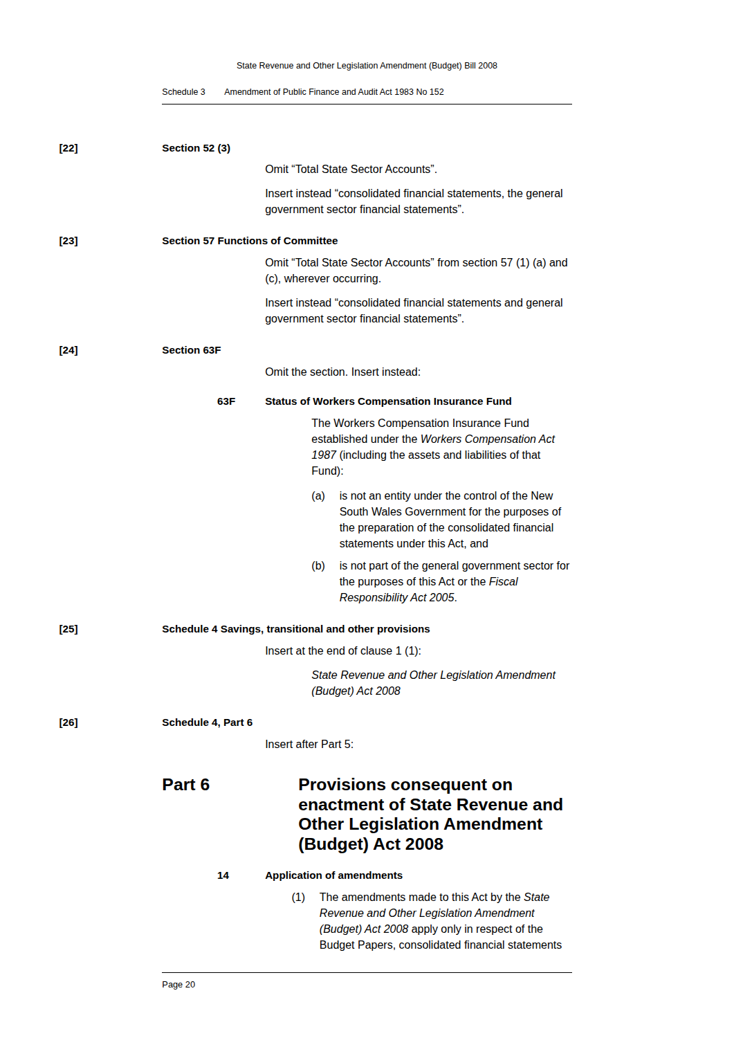State Revenue and Other Legislation Amendment (Budget) Bill 2008
Schedule 3 Amendment of Public Finance and Audit Act 1983 No 152
[22] Section 52 (3)
Omit “Total State Sector Accounts”.
Insert instead “consolidated financial statements, the general government sector financial statements”.
[23] Section 57 Functions of Committee
Omit “Total State Sector Accounts” from section 57 (1) (a) and (c), wherever occurring.
Insert instead “consolidated financial statements and general government sector financial statements”.
[24] Section 63F
Omit the section. Insert instead:
63FStatus of Workers Compensation Insurance Fund
The Workers Compensation Insurance Fund established under the Workers Compensation Act 1987 (including the assets and liabilities of that Fund):
(a) is not an entity under the control of the New South Wales Government for the purposes of the preparation of the consolidated financial statements under this Act, and
(b) is not part of the general government sector for the purposes of this Act or the Fiscal Responsibility Act 2005.
[25] Schedule 4 Savings, transitional and other provisions
Insert at the end of clause 1 (1):
State Revenue and Other Legislation Amendment (Budget) Act 2008
[26] Schedule 4, Part 6
Insert after Part 5:
Part 6
Provisions consequent on enactment of State Revenue and Other Legislation Amendment (Budget) Act 2008
14 Application of amendments
(1) The amendments made to this Act by the State Revenue and Other Legislation Amendment (Budget) Act 2008 apply only in respect of the Budget Papers, consolidated financial statements
Page 20